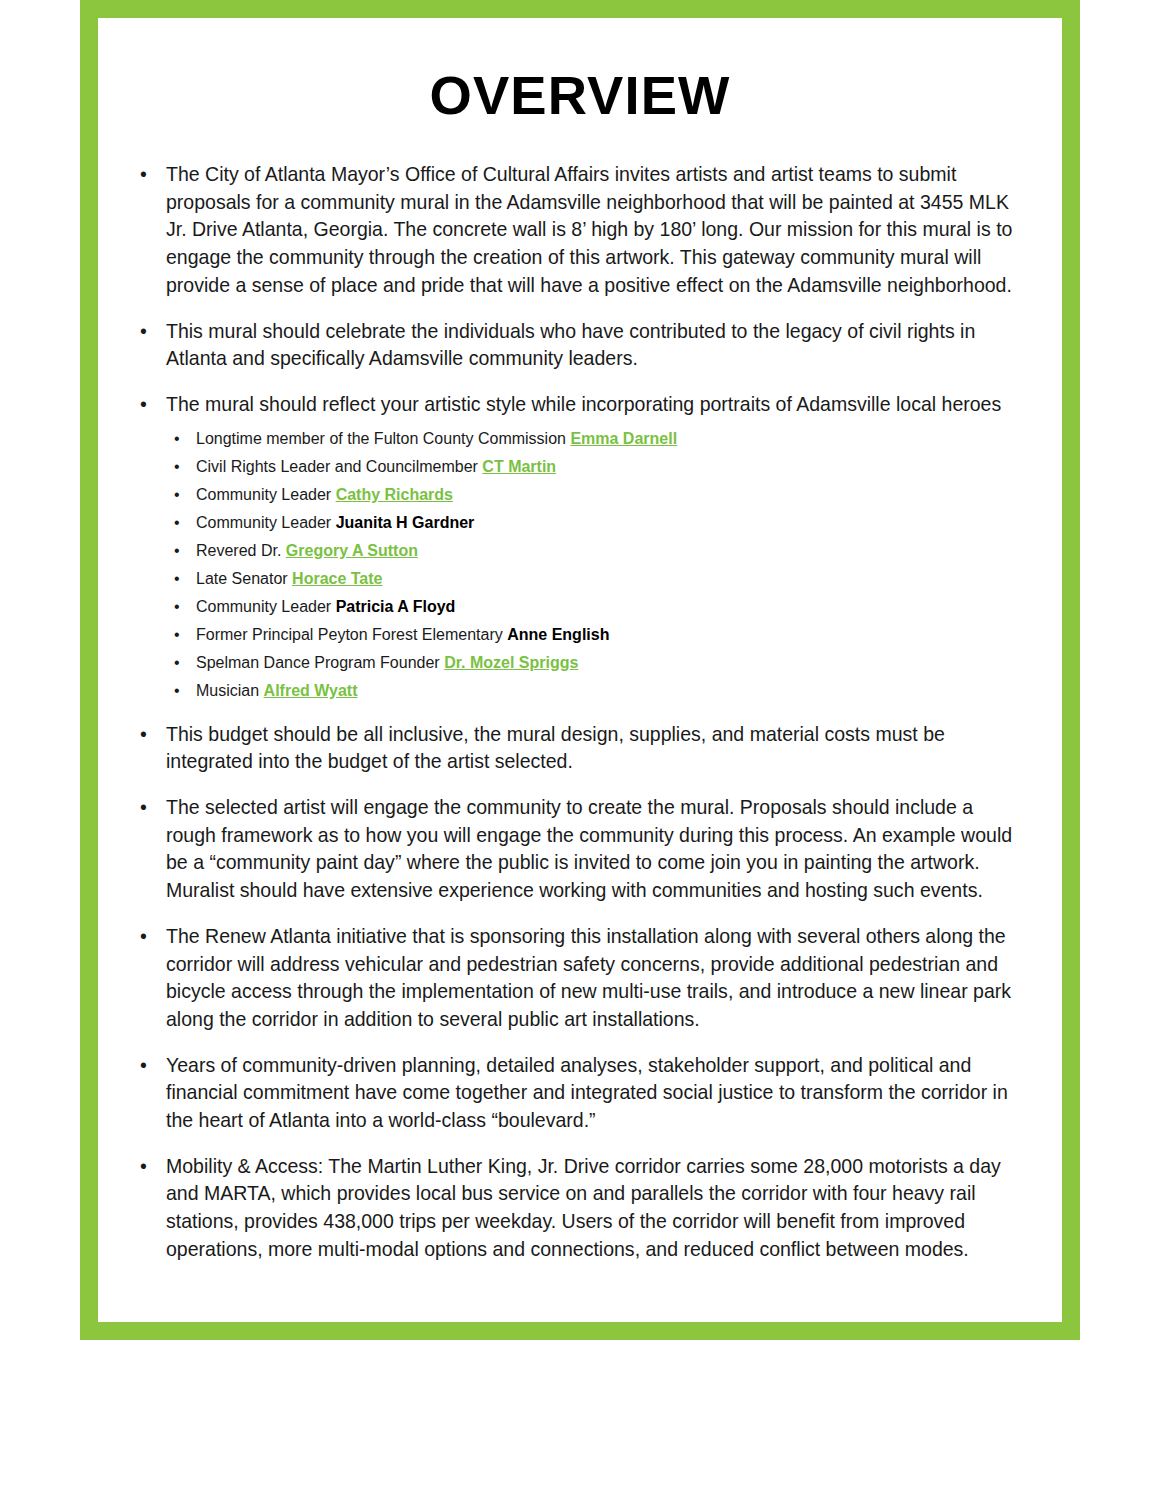OVERVIEW
The City of Atlanta Mayor’s Office of Cultural Affairs invites artists and artist teams to submit proposals for a community mural in the Adamsville neighborhood that will be painted at 3455 MLK Jr. Drive Atlanta, Georgia. The concrete wall is 8’ high by 180’ long. Our mission for this mural is to engage the community through the creation of this artwork. This gateway community mural will provide a sense of place and pride that will have a positive effect on the Adamsville neighborhood.
This mural should celebrate the individuals who have contributed to the legacy of civil rights in Atlanta and specifically Adamsville community leaders.
The mural should reflect your artistic style while incorporating portraits of Adamsville local heroes
Longtime member of the Fulton County Commission Emma Darnell
Civil Rights Leader and Councilmember CT Martin
Community Leader Cathy Richards
Community Leader Juanita H Gardner
Revered Dr. Gregory A Sutton
Late Senator Horace Tate
Community Leader Patricia A Floyd
Former Principal Peyton Forest Elementary Anne English
Spelman Dance Program Founder Dr. Mozel Spriggs
Musician Alfred Wyatt
This budget should be all inclusive, the mural design, supplies, and material costs must be integrated into the budget of the artist selected.
The selected artist will engage the community to create the mural. Proposals should include a rough framework as to how you will engage the community during this process. An example would be a “community paint day” where the public is invited to come join you in painting the artwork. Muralist should have extensive experience working with communities and hosting such events.
The Renew Atlanta initiative that is sponsoring this installation along with several others along the corridor will address vehicular and pedestrian safety concerns, provide additional pedestrian and bicycle access through the implementation of new multi-use trails, and introduce a new linear park along the corridor in addition to several public art installations.
Years of community-driven planning, detailed analyses, stakeholder support, and political and financial commitment have come together and integrated social justice to transform the corridor in the heart of Atlanta into a world-class “boulevard.”
Mobility & Access: The Martin Luther King, Jr. Drive corridor carries some 28,000 motorists a day and MARTA, which provides local bus service on and parallels the corridor with four heavy rail stations, provides 438,000 trips per weekday. Users of the corridor will benefit from improved operations, more multi-modal options and connections, and reduced conflict between modes.